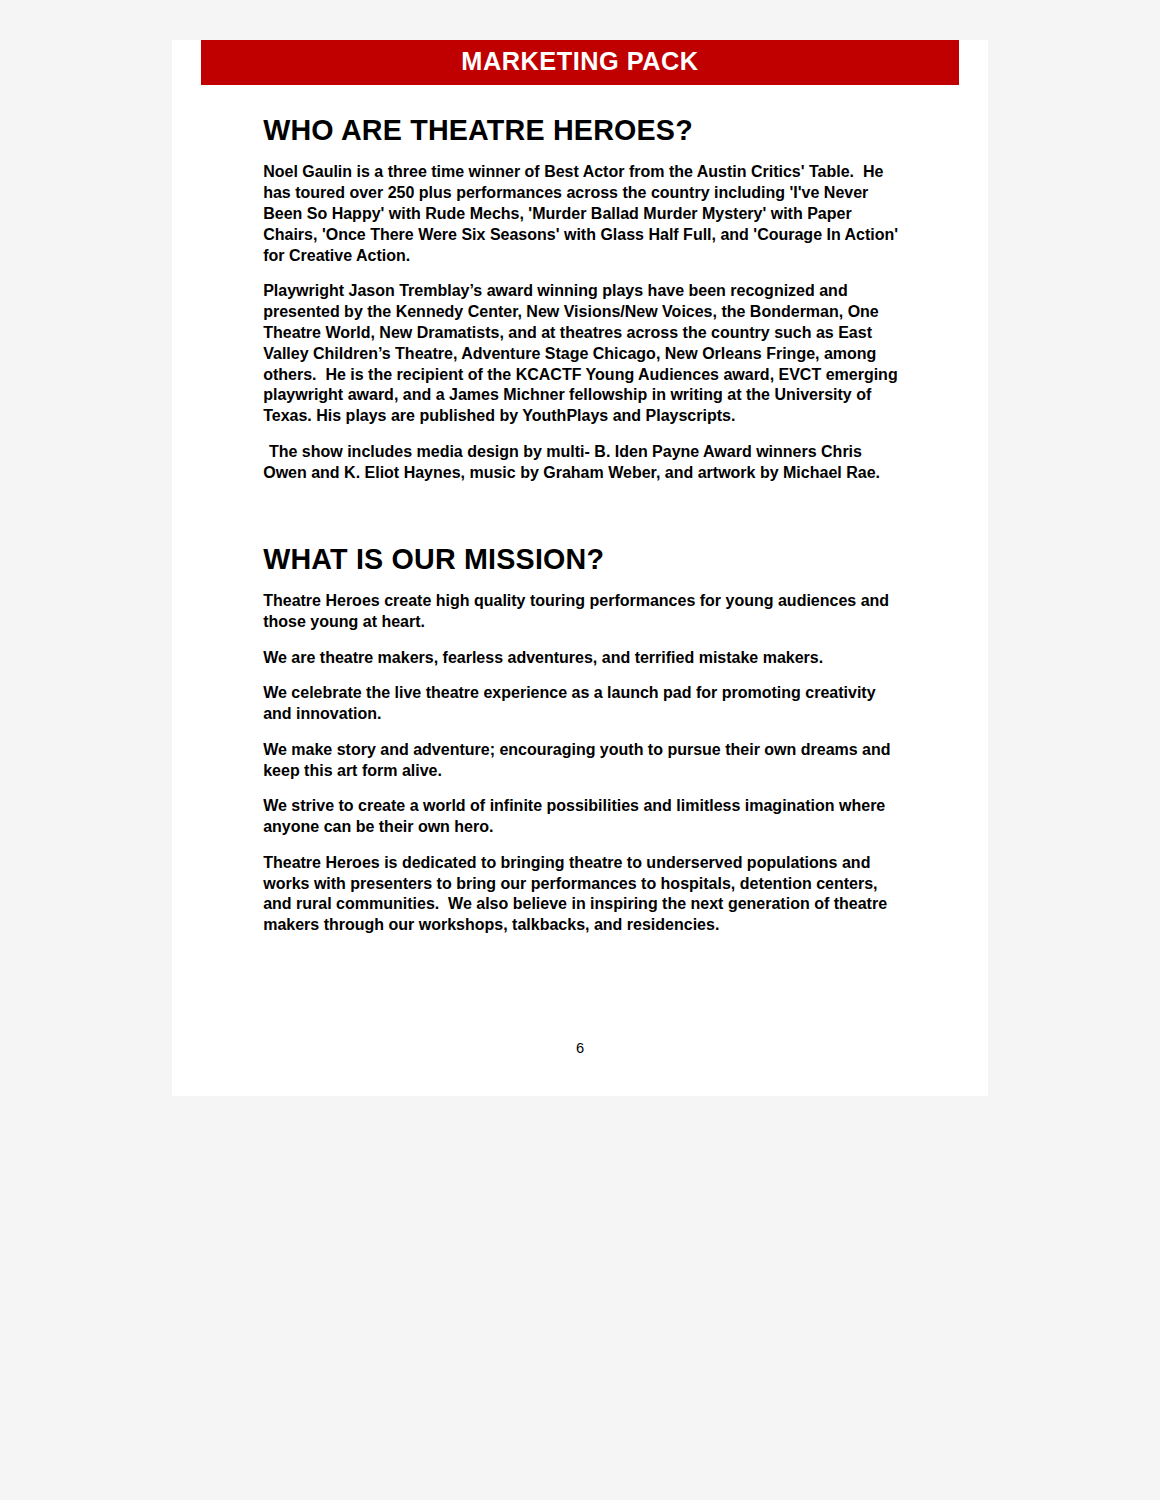MARKETING PACK
WHO ARE THEATRE HEROES?
Noel Gaulin is a three time winner of Best Actor from the Austin Critics' Table. He has toured over 250 plus performances across the country including 'I've Never Been So Happy' with Rude Mechs, 'Murder Ballad Murder Mystery' with Paper Chairs, 'Once There Were Six Seasons' with Glass Half Full, and 'Courage In Action' for Creative Action.
Playwright Jason Tremblay’s award winning plays have been recognized and presented by the Kennedy Center, New Visions/New Voices, the Bonderman, One Theatre World, New Dramatists, and at theatres across the country such as East Valley Children’s Theatre, Adventure Stage Chicago, New Orleans Fringe, among others. He is the recipient of the KCACTF Young Audiences award, EVCT emerging playwright award, and a James Michner fellowship in writing at the University of Texas. His plays are published by YouthPlays and Playscripts.
The show includes media design by multi- B. Iden Payne Award winners Chris Owen and K. Eliot Haynes, music by Graham Weber, and artwork by Michael Rae.
WHAT IS OUR MISSION?
Theatre Heroes create high quality touring performances for young audiences and those young at heart.
We are theatre makers, fearless adventures, and terrified mistake makers.
We celebrate the live theatre experience as a launch pad for promoting creativity and innovation.
We make story and adventure; encouraging youth to pursue their own dreams and keep this art form alive.
We strive to create a world of infinite possibilities and limitless imagination where anyone can be their own hero.
Theatre Heroes is dedicated to bringing theatre to underserved populations and works with presenters to bring our performances to hospitals, detention centers, and rural communities. We also believe in inspiring the next generation of theatre makers through our workshops, talkbacks, and residencies.
6